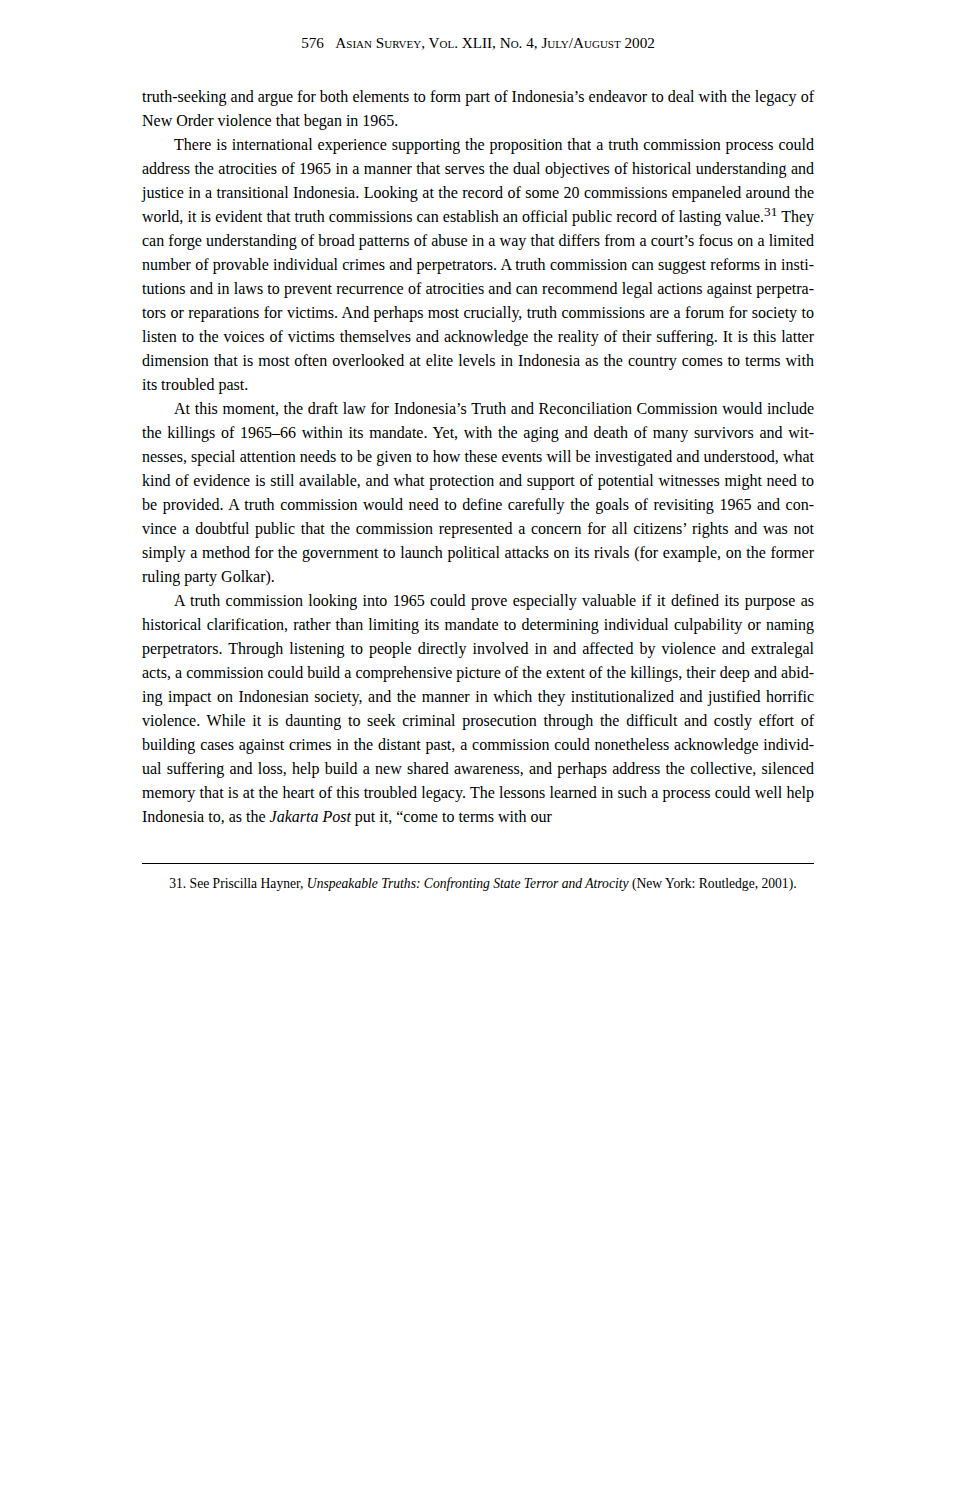576 Asian Survey, Vol. XLII, No. 4, July/August 2002
truth-seeking and argue for both elements to form part of Indonesia’s endeavor to deal with the legacy of New Order violence that began in 1965.
There is international experience supporting the proposition that a truth commission process could address the atrocities of 1965 in a manner that serves the dual objectives of historical understanding and justice in a transitional Indonesia. Looking at the record of some 20 commissions empaneled around the world, it is evident that truth commissions can establish an official public record of lasting value.31 They can forge understanding of broad patterns of abuse in a way that differs from a court’s focus on a limited number of provable individual crimes and perpetrators. A truth commission can suggest reforms in institutions and in laws to prevent recurrence of atrocities and can recommend legal actions against perpetrators or reparations for victims. And perhaps most crucially, truth commissions are a forum for society to listen to the voices of victims themselves and acknowledge the reality of their suffering. It is this latter dimension that is most often overlooked at elite levels in Indonesia as the country comes to terms with its troubled past.
At this moment, the draft law for Indonesia’s Truth and Reconciliation Commission would include the killings of 1965–66 within its mandate. Yet, with the aging and death of many survivors and witnesses, special attention needs to be given to how these events will be investigated and understood, what kind of evidence is still available, and what protection and support of potential witnesses might need to be provided. A truth commission would need to define carefully the goals of revisiting 1965 and convince a doubtful public that the commission represented a concern for all citizens’ rights and was not simply a method for the government to launch political attacks on its rivals (for example, on the former ruling party Golkar).
A truth commission looking into 1965 could prove especially valuable if it defined its purpose as historical clarification, rather than limiting its mandate to determining individual culpability or naming perpetrators. Through listening to people directly involved in and affected by violence and extralegal acts, a commission could build a comprehensive picture of the extent of the killings, their deep and abiding impact on Indonesian society, and the manner in which they institutionalized and justified horrific violence. While it is daunting to seek criminal prosecution through the difficult and costly effort of building cases against crimes in the distant past, a commission could nonetheless acknowledge individual suffering and loss, help build a new shared awareness, and perhaps address the collective, silenced memory that is at the heart of this troubled legacy. The lessons learned in such a process could well help Indonesia to, as the Jakarta Post put it, “come to terms with our
31. See Priscilla Hayner, Unspeakable Truths: Confronting State Terror and Atrocity (New York: Routledge, 2001).